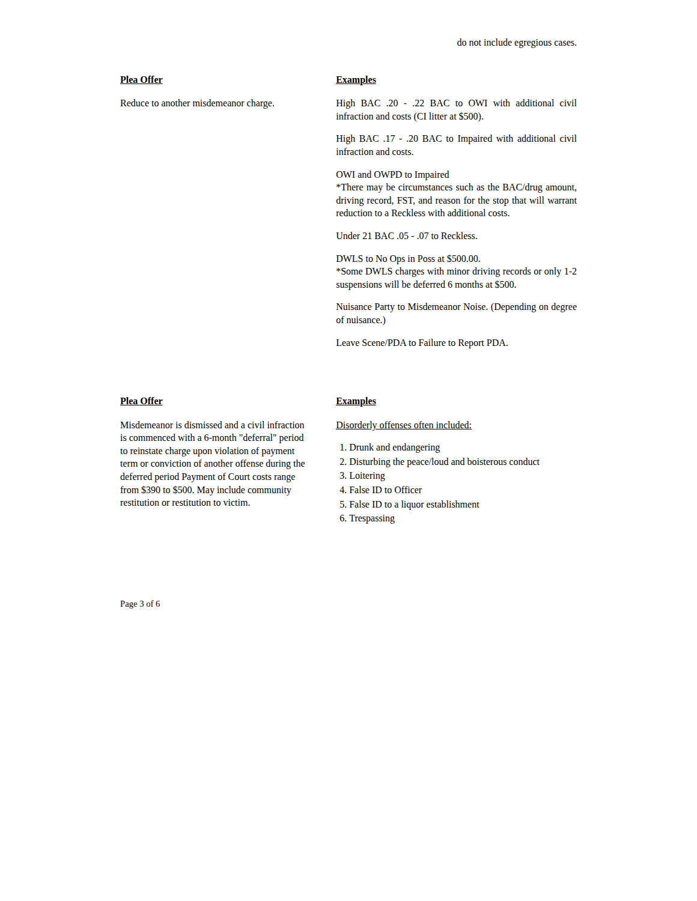do not include egregious cases.
Plea Offer
Reduce to another misdemeanor charge.
Examples
High BAC .20 - .22 BAC to OWI with additional civil infraction and costs (CI litter at $500).
High BAC .17 - .20 BAC to Impaired with additional civil infraction and costs.
OWI and OWPD to Impaired
*There may be circumstances such as the BAC/drug amount, driving record, FST, and reason for the stop that will warrant reduction to a Reckless with additional costs.
Under 21 BAC .05 - .07 to Reckless.
DWLS to No Ops in Poss at $500.00.
*Some DWLS charges with minor driving records or only 1-2 suspensions will be deferred 6 months at $500.
Nuisance Party to Misdemeanor Noise. (Depending on degree of nuisance.)
Leave Scene/PDA to Failure to Report PDA.
Plea Offer
Misdemeanor is dismissed and a civil infraction is commenced with a 6-month "deferral" period to reinstate charge upon violation of payment term or conviction of another offense during the deferred period Payment of Court costs range from $390 to $500. May include community restitution or restitution to victim.
Examples
Disorderly offenses often included:
Drunk and endangering
Disturbing the peace/loud and boisterous conduct
Loitering
False ID to Officer
False ID to a liquor establishment
Trespassing
Page 3 of 6